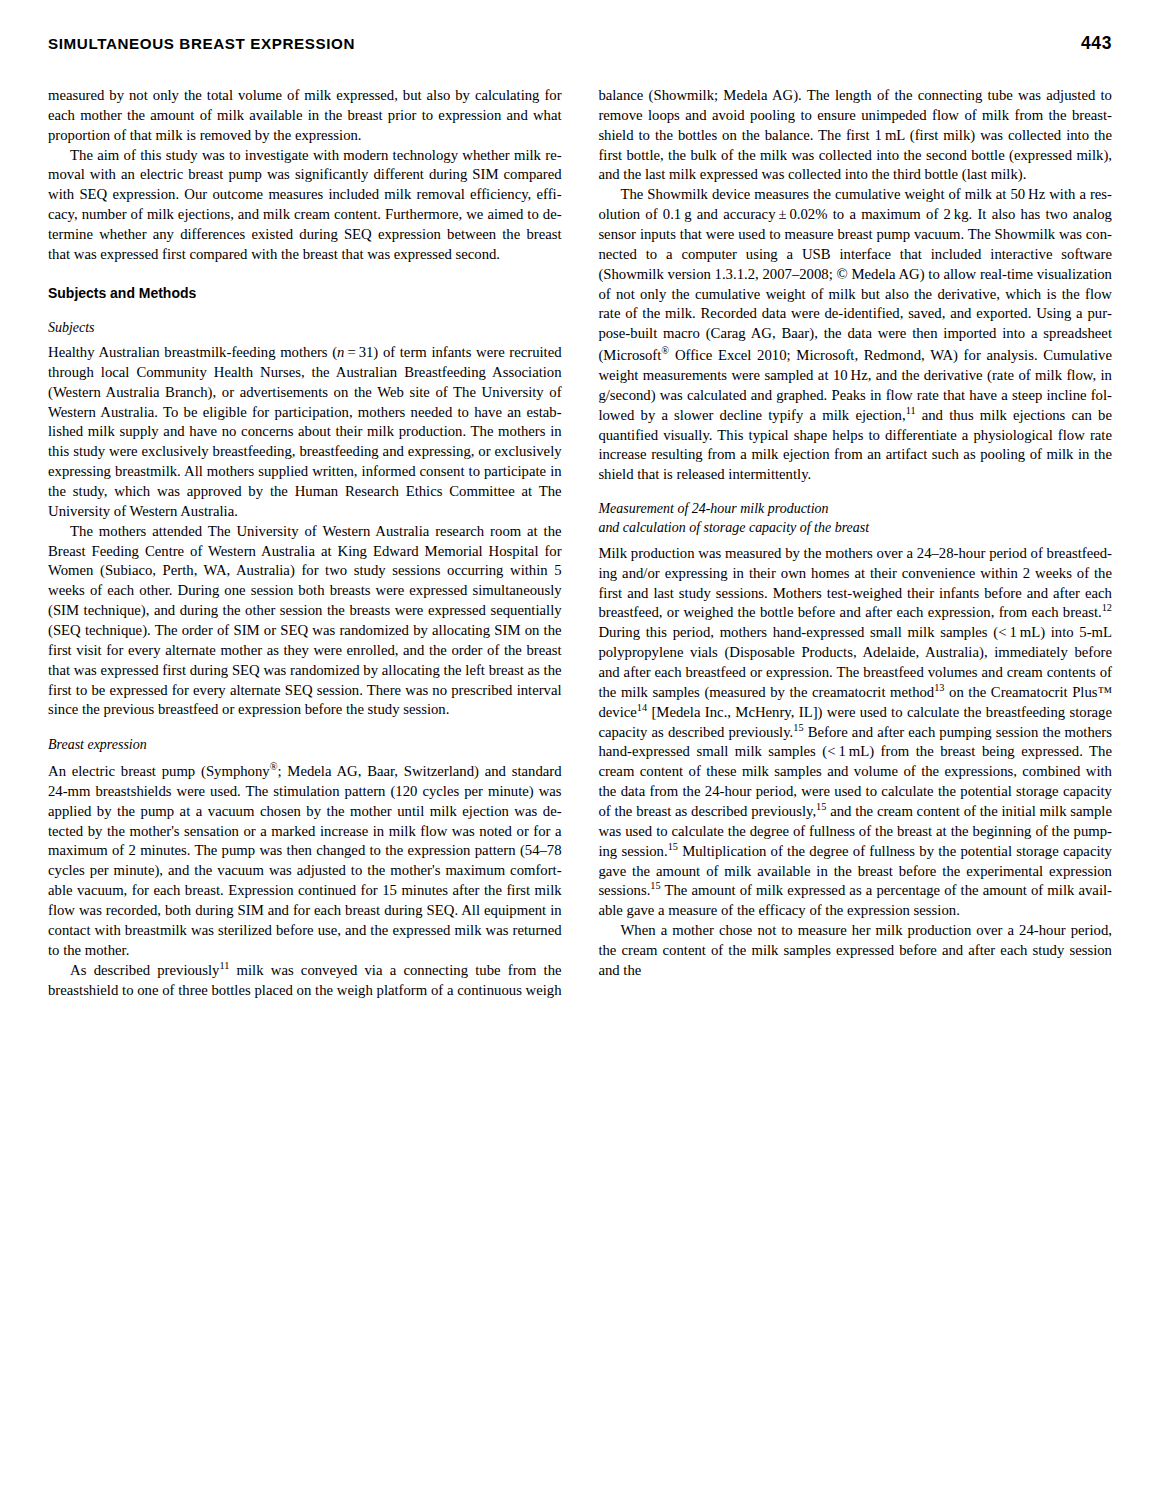Simultaneous Breast Expression 443
measured by not only the total volume of milk expressed, but also by calculating for each mother the amount of milk available in the breast prior to expression and what proportion of that milk is removed by the expression.
The aim of this study was to investigate with modern technology whether milk removal with an electric breast pump was significantly different during SIM compared with SEQ expression. Our outcome measures included milk removal efficiency, efficacy, number of milk ejections, and milk cream content. Furthermore, we aimed to determine whether any differences existed during SEQ expression between the breast that was expressed first compared with the breast that was expressed second.
Subjects and Methods
Subjects
Healthy Australian breastmilk-feeding mothers (n = 31) of term infants were recruited through local Community Health Nurses, the Australian Breastfeeding Association (Western Australia Branch), or advertisements on the Web site of The University of Western Australia. To be eligible for participation, mothers needed to have an established milk supply and have no concerns about their milk production. The mothers in this study were exclusively breastfeeding, breastfeeding and expressing, or exclusively expressing breastmilk. All mothers supplied written, informed consent to participate in the study, which was approved by the Human Research Ethics Committee at The University of Western Australia.
The mothers attended The University of Western Australia research room at the Breast Feeding Centre of Western Australia at King Edward Memorial Hospital for Women (Subiaco, Perth, WA, Australia) for two study sessions occurring within 5 weeks of each other. During one session both breasts were expressed simultaneously (SIM technique), and during the other session the breasts were expressed sequentially (SEQ technique). The order of SIM or SEQ was randomized by allocating SIM on the first visit for every alternate mother as they were enrolled, and the order of the breast that was expressed first during SEQ was randomized by allocating the left breast as the first to be expressed for every alternate SEQ session. There was no prescribed interval since the previous breastfeed or expression before the study session.
Breast expression
An electric breast pump (Symphony®; Medela AG, Baar, Switzerland) and standard 24-mm breastshields were used. The stimulation pattern (120 cycles per minute) was applied by the pump at a vacuum chosen by the mother until milk ejection was detected by the mother's sensation or a marked increase in milk flow was noted or for a maximum of 2 minutes. The pump was then changed to the expression pattern (54–78 cycles per minute), and the vacuum was adjusted to the mother's maximum comfortable vacuum, for each breast. Expression continued for 15 minutes after the first milk flow was recorded, both during SIM and for each breast during SEQ. All equipment in contact with breastmilk was sterilized before use, and the expressed milk was returned to the mother.
As described previously11 milk was conveyed via a connecting tube from the breastshield to one of three bottles placed on the weigh platform of a continuous weigh balance (Showmilk; Medela AG). The length of the connecting tube was adjusted to remove loops and avoid pooling to ensure unimpeded flow of milk from the breastshield to the bottles on the balance. The first 1 mL (first milk) was collected into the first bottle, the bulk of the milk was collected into the second bottle (expressed milk), and the last milk expressed was collected into the third bottle (last milk).
The Showmilk device measures the cumulative weight of milk at 50 Hz with a resolution of 0.1 g and accuracy ± 0.02% to a maximum of 2 kg. It also has two analog sensor inputs that were used to measure breast pump vacuum. The Showmilk was connected to a computer using a USB interface that included interactive software (Showmilk version 1.3.1.2, 2007–2008; © Medela AG) to allow real-time visualization of not only the cumulative weight of milk but also the derivative, which is the flow rate of the milk. Recorded data were de-identified, saved, and exported. Using a purpose-built macro (Carag AG, Baar), the data were then imported into a spreadsheet (Microsoft® Office Excel 2010; Microsoft, Redmond, WA) for analysis. Cumulative weight measurements were sampled at 10 Hz, and the derivative (rate of milk flow, in g/second) was calculated and graphed. Peaks in flow rate that have a steep incline followed by a slower decline typify a milk ejection,11 and thus milk ejections can be quantified visually. This typical shape helps to differentiate a physiological flow rate increase resulting from a milk ejection from an artifact such as pooling of milk in the shield that is released intermittently.
Measurement of 24-hour milk production
and calculation of storage capacity of the breast
Milk production was measured by the mothers over a 24–28-hour period of breastfeeding and/or expressing in their own homes at their convenience within 2 weeks of the first and last study sessions. Mothers test-weighed their infants before and after each breastfeed, or weighed the bottle before and after each expression, from each breast.12 During this period, mothers hand-expressed small milk samples (< 1 mL) into 5-mL polypropylene vials (Disposable Products, Adelaide, Australia), immediately before and after each breastfeed or expression. The breastfeed volumes and cream contents of the milk samples (measured by the creamatocrit method13 on the Creamatocrit Plus™ device14 [Medela Inc., McHenry, IL]) were used to calculate the breastfeeding storage capacity as described previously.15 Before and after each pumping session the mothers hand-expressed small milk samples (< 1 mL) from the breast being expressed. The cream content of these milk samples and volume of the expressions, combined with the data from the 24-hour period, were used to calculate the potential storage capacity of the breast as described previously,15 and the cream content of the initial milk sample was used to calculate the degree of fullness of the breast at the beginning of the pumping session.15 Multiplication of the degree of fullness by the potential storage capacity gave the amount of milk available in the breast before the experimental expression sessions.15 The amount of milk expressed as a percentage of the amount of milk available gave a measure of the efficacy of the expression session.
When a mother chose not to measure her milk production over a 24-hour period, the cream content of the milk samples expressed before and after each study session and the